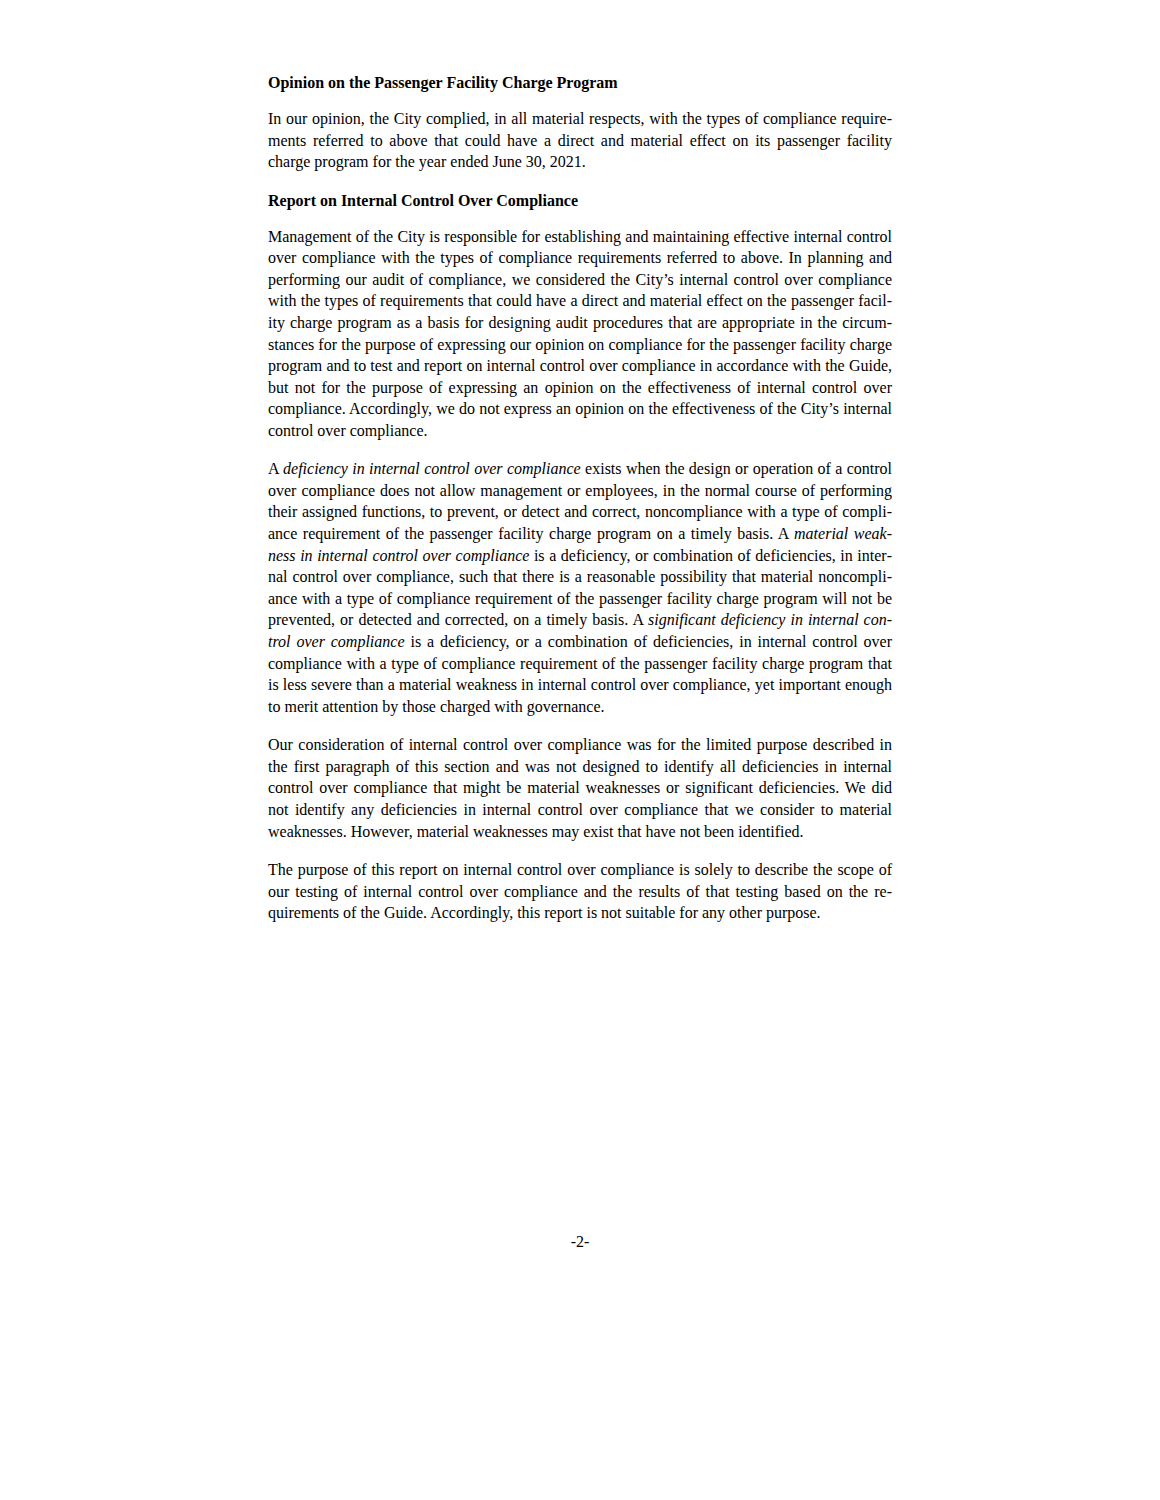Opinion on the Passenger Facility Charge Program
In our opinion, the City complied, in all material respects, with the types of compliance requirements referred to above that could have a direct and material effect on its passenger facility charge program for the year ended June 30, 2021.
Report on Internal Control Over Compliance
Management of the City is responsible for establishing and maintaining effective internal control over compliance with the types of compliance requirements referred to above. In planning and performing our audit of compliance, we considered the City’s internal control over compliance with the types of requirements that could have a direct and material effect on the passenger facility charge program as a basis for designing audit procedures that are appropriate in the circumstances for the purpose of expressing our opinion on compliance for the passenger facility charge program and to test and report on internal control over compliance in accordance with the Guide, but not for the purpose of expressing an opinion on the effectiveness of internal control over compliance. Accordingly, we do not express an opinion on the effectiveness of the City’s internal control over compliance.
A deficiency in internal control over compliance exists when the design or operation of a control over compliance does not allow management or employees, in the normal course of performing their assigned functions, to prevent, or detect and correct, noncompliance with a type of compliance requirement of the passenger facility charge program on a timely basis. A material weakness in internal control over compliance is a deficiency, or combination of deficiencies, in internal control over compliance, such that there is a reasonable possibility that material noncompliance with a type of compliance requirement of the passenger facility charge program will not be prevented, or detected and corrected, on a timely basis. A significant deficiency in internal control over compliance is a deficiency, or a combination of deficiencies, in internal control over compliance with a type of compliance requirement of the passenger facility charge program that is less severe than a material weakness in internal control over compliance, yet important enough to merit attention by those charged with governance.
Our consideration of internal control over compliance was for the limited purpose described in the first paragraph of this section and was not designed to identify all deficiencies in internal control over compliance that might be material weaknesses or significant deficiencies. We did not identify any deficiencies in internal control over compliance that we consider to material weaknesses. However, material weaknesses may exist that have not been identified.
The purpose of this report on internal control over compliance is solely to describe the scope of our testing of internal control over compliance and the results of that testing based on the requirements of the Guide. Accordingly, this report is not suitable for any other purpose.
-2-